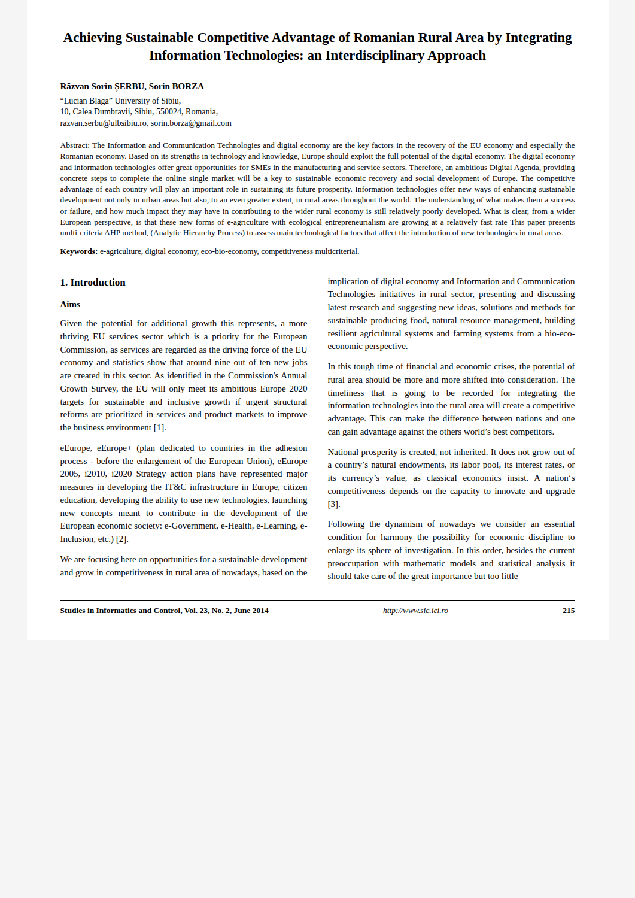Achieving Sustainable Competitive Advantage of Romanian Rural Area by Integrating Information Technologies: an Interdisciplinary Approach
Răzvan Sorin ȘERBU, Sorin BORZA
“Lucian Blaga” University of Sibiu,
10, Calea Dumbravii, Sibiu, 550024, Romania,
razvan.serbu@ulbsibiu.ro, sorin.borza@gmail.com
Abstract: The Information and Communication Technologies and digital economy are the key factors in the recovery of the EU economy and especially the Romanian economy. Based on its strengths in technology and knowledge, Europe should exploit the full potential of the digital economy. The digital economy and information technologies offer great opportunities for SMEs in the manufacturing and service sectors. Therefore, an ambitious Digital Agenda, providing concrete steps to complete the online single market will be a key to sustainable economic recovery and social development of Europe. The competitive advantage of each country will play an important role in sustaining its future prosperity. Information technologies offer new ways of enhancing sustainable development not only in urban areas but also, to an even greater extent, in rural areas throughout the world. The understanding of what makes them a success or failure, and how much impact they may have in contributing to the wider rural economy is still relatively poorly developed. What is clear, from a wider European perspective, is that these new forms of e-agriculture with ecological entrepreneurialism are growing at a relatively fast rate This paper presents multi-criteria AHP method, (Analytic Hierarchy Process) to assess main technological factors that affect the introduction of new technologies in rural areas.
Keywords: e-agriculture, digital economy, eco-bio-economy, competitiveness multicriterial.
1. Introduction
Aims
Given the potential for additional growth this represents, a more thriving EU services sector which is a priority for the European Commission, as services are regarded as the driving force of the EU economy and statistics show that around nine out of ten new jobs are created in this sector. As identified in the Commission's Annual Growth Survey, the EU will only meet its ambitious Europe 2020 targets for sustainable and inclusive growth if urgent structural reforms are prioritized in services and product markets to improve the business environment [1].
eEurope, eEurope+ (plan dedicated to countries in the adhesion process - before the enlargement of the European Union), eEurope 2005, i2010, i2020 Strategy action plans have represented major measures in developing the IT&C infrastructure in Europe, citizen education, developing the ability to use new technologies, launching new concepts meant to contribute in the development of the European economic society: e-Government, e-Health, e-Learning, e-Inclusion, etc.) [2].
We are focusing here on opportunities for a sustainable development and grow in competitiveness in rural area of nowadays, based on the implication of digital economy and Information and Communication Technologies initiatives in rural sector, presenting and discussing latest research and suggesting new ideas, solutions and methods for sustainable producing food, natural resource management, building resilient agricultural systems and farming systems from a bio-eco-economic perspective.
In this tough time of financial and economic crises, the potential of rural area should be more and more shifted into consideration. The timeliness that is going to be recorded for integrating the information technologies into the rural area will create a competitive advantage. This can make the difference between nations and one can gain advantage against the others world’s best competitors.
National prosperity is created, not inherited. It does not grow out of a country’s natural endowments, its labor pool, its interest rates, or its currency’s value, as classical economics insist. A nation‘s competitiveness depends on the capacity to innovate and upgrade [3].
Following the dynamism of nowadays we consider an essential condition for harmony the possibility for economic discipline to enlarge its sphere of investigation. In this order, besides the current preoccupation with mathematic models and statistical analysis it should take care of the great importance but too little
Studies in Informatics and Control, Vol. 23, No. 2, June 2014 http://www.sic.ici.ro 215